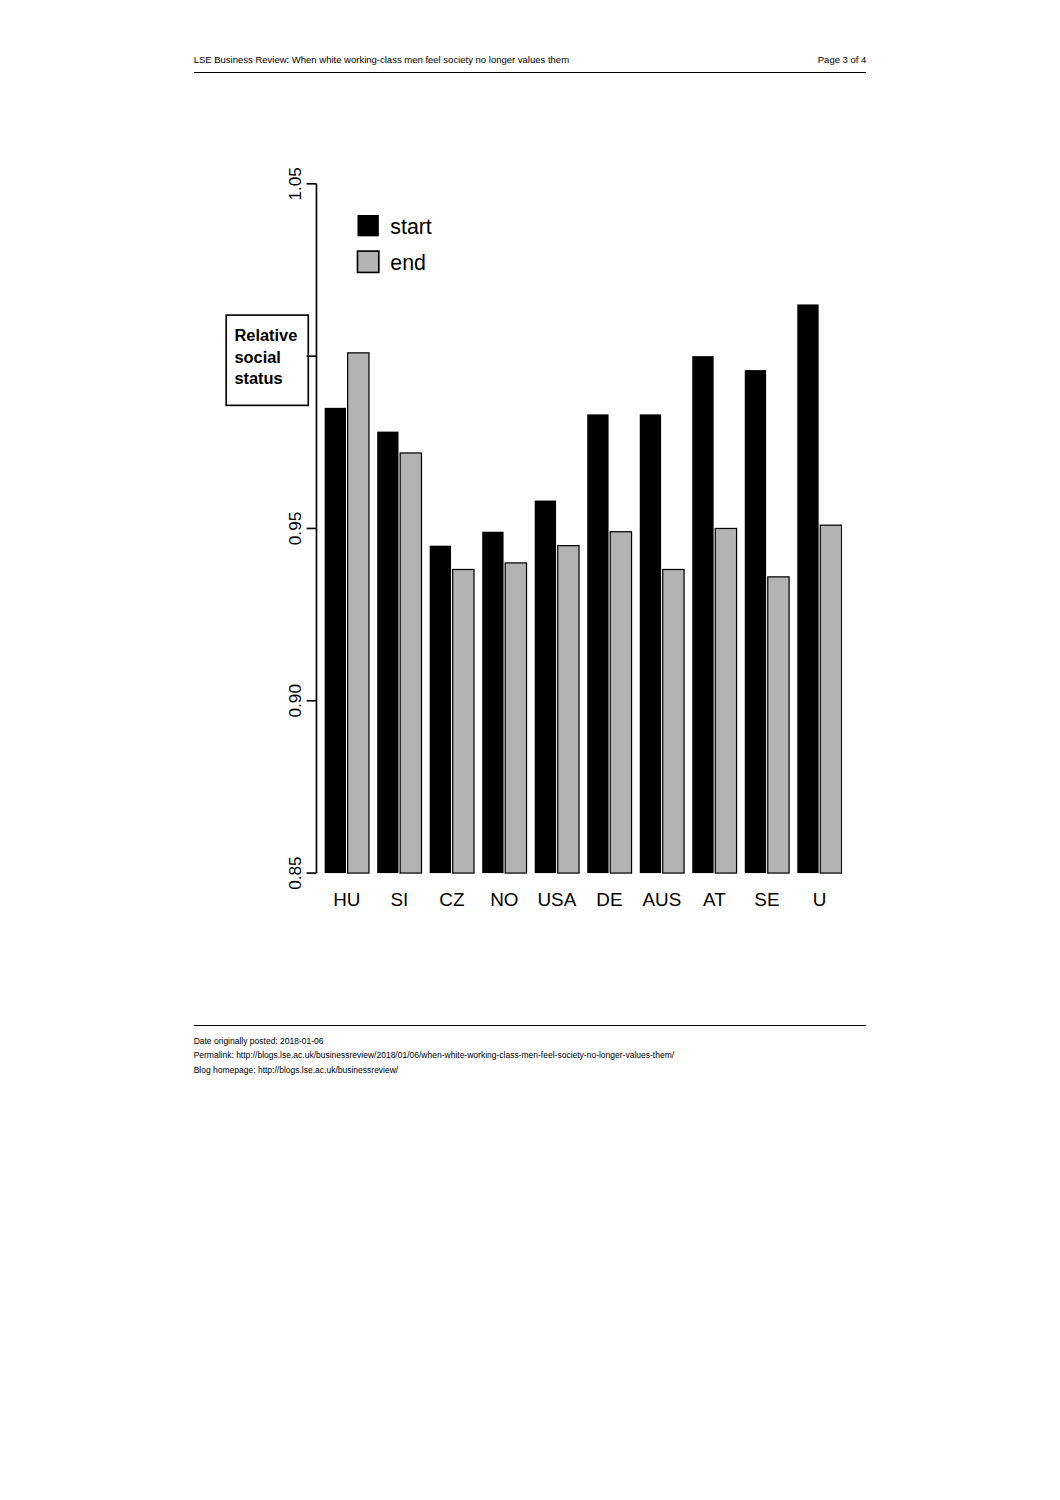LSE Business Review: When white working-class men feel society no longer values them
Page 3 of 4
Relative social status: start vs end by country 1.05 0.95 0.90 0.85 start end Relative social status HU SI CZ NO USA DE AUS AT SE U
Date originally posted: 2018-01-06
Permalink: http://blogs.lse.ac.uk/businessreview/2018/01/06/when-white-working-class-men-feel-society-no-longer-values-them/
Blog homepage: http://blogs.lse.ac.uk/businessreview/